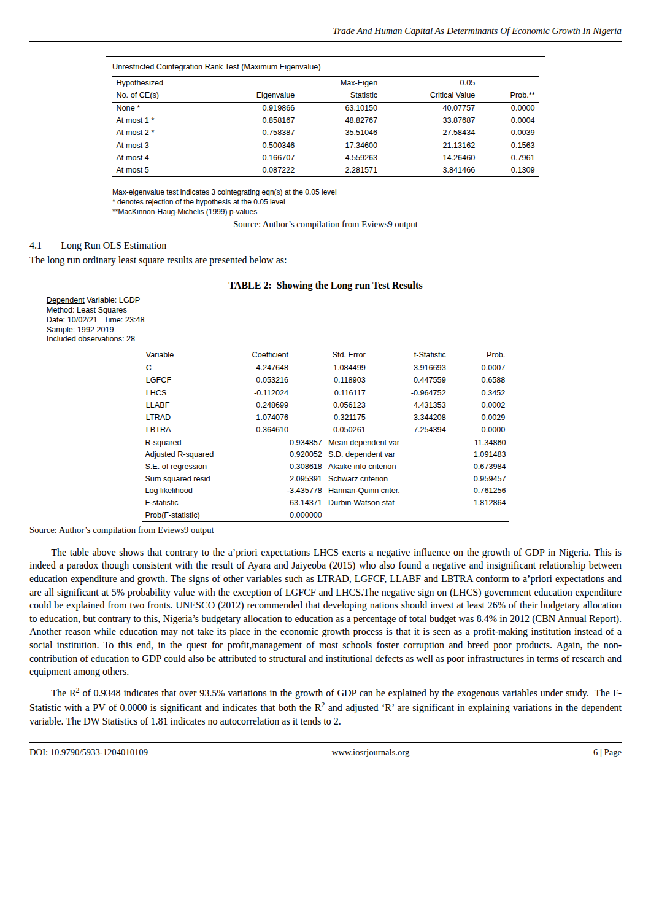Trade And Human Capital As Determinants Of Economic Growth In Nigeria
Unrestricted Cointegration Rank Test (Maximum Eigenvalue)
| Hypothesized | | Max-Eigen | 0.05 | |
| --- | --- | --- | --- | --- |
| No. of CE(s) | Eigenvalue | Statistic | Critical Value | Prob.** |
| None * | 0.919866 | 63.10150 | 40.07757 | 0.0000 |
| At most 1 * | 0.858167 | 48.82767 | 33.87687 | 0.0004 |
| At most 2 * | 0.758387 | 35.51046 | 27.58434 | 0.0039 |
| At most 3 | 0.500346 | 17.34600 | 21.13162 | 0.1563 |
| At most 4 | 0.166707 | 4.559263 | 14.26460 | 0.7961 |
| At most 5 | 0.087222 | 2.281571 | 3.841466 | 0.1309 |
Max-eigenvalue test indicates 3 cointegrating eqn(s) at the 0.05 level
* denotes rejection of the hypothesis at the 0.05 level
**MacKinnon-Haug-Michelis (1999) p-values
Source: Author’s compilation from Eviews9 output
4.1 Long Run OLS Estimation
The long run ordinary least square results are presented below as:
TABLE 2: Showing the Long run Test Results
Dependent Variable: LGDP
Method: Least Squares
Date: 10/02/21 Time: 23:48
Sample: 1992 2019
Included observations: 28
| Variable | Coefficient | Std. Error | t-Statistic | Prob. |
| --- | --- | --- | --- | --- |
| C | 4.247648 | 1.084499 | 3.916693 | 0.0007 |
| LGFCF | 0.053216 | 0.118903 | 0.447559 | 0.6588 |
| LHCS | -0.112024 | 0.116117 | -0.964752 | 0.3452 |
| LLABF | 0.248699 | 0.056123 | 4.431353 | 0.0002 |
| LTRAD | 1.074076 | 0.321175 | 3.344208 | 0.0029 |
| LBTRA | 0.364610 | 0.050261 | 7.254394 | 0.0000 |
| R-squared | 0.934857 | Mean dependent var | 11.34860 |
| Adjusted R-squared | 0.920052 | S.D. dependent var | 1.091483 |
| S.E. of regression | 0.308618 | Akaike info criterion | 0.673984 |
| Sum squared resid | 2.095391 | Schwarz criterion | 0.959457 |
| Log likelihood | -3.435778 | Hannan-Quinn criter. | 0.761256 |
| F-statistic | 63.14371 | Durbin-Watson stat | 1.812864 |
| Prob(F-statistic) | 0.000000 | | |
Source: Author’s compilation from Eviews9 output
The table above shows that contrary to the a’priori expectations LHCS exerts a negative influence on the growth of GDP in Nigeria. This is indeed a paradox though consistent with the result of Ayara and Jaiyeoba (2015) who also found a negative and insignificant relationship between education expenditure and growth. The signs of other variables such as LTRAD, LGFCF, LLABF and LBTRA conform to a’priori expectations and are all significant at 5% probability value with the exception of LGFCF and LHCS.The negative sign on (LHCS) government education expenditure could be explained from two fronts. UNESCO (2012) recommended that developing nations should invest at least 26% of their budgetary allocation to education, but contrary to this, Nigeria’s budgetary allocation to education as a percentage of total budget was 8.4% in 2012 (CBN Annual Report). Another reason while education may not take its place in the economic growth process is that it is seen as a profit-making institution instead of a social institution. To this end, in the quest for profit,management of most schools foster corruption and breed poor products. Again, the non-contribution of education to GDP could also be attributed to structural and institutional defects as well as poor infrastructures in terms of research and equipment among others.
The R2 of 0.9348 indicates that over 93.5% variations in the growth of GDP can be explained by the exogenous variables under study. The F-Statistic with a PV of 0.0000 is significant and indicates that both the R2 and adjusted ‘R’ are significant in explaining variations in the dependent variable. The DW Statistics of 1.81 indicates no autocorrelation as it tends to 2.
DOI: 10.9790/5933-1204010109 www.iosrjournals.org 6 | Page